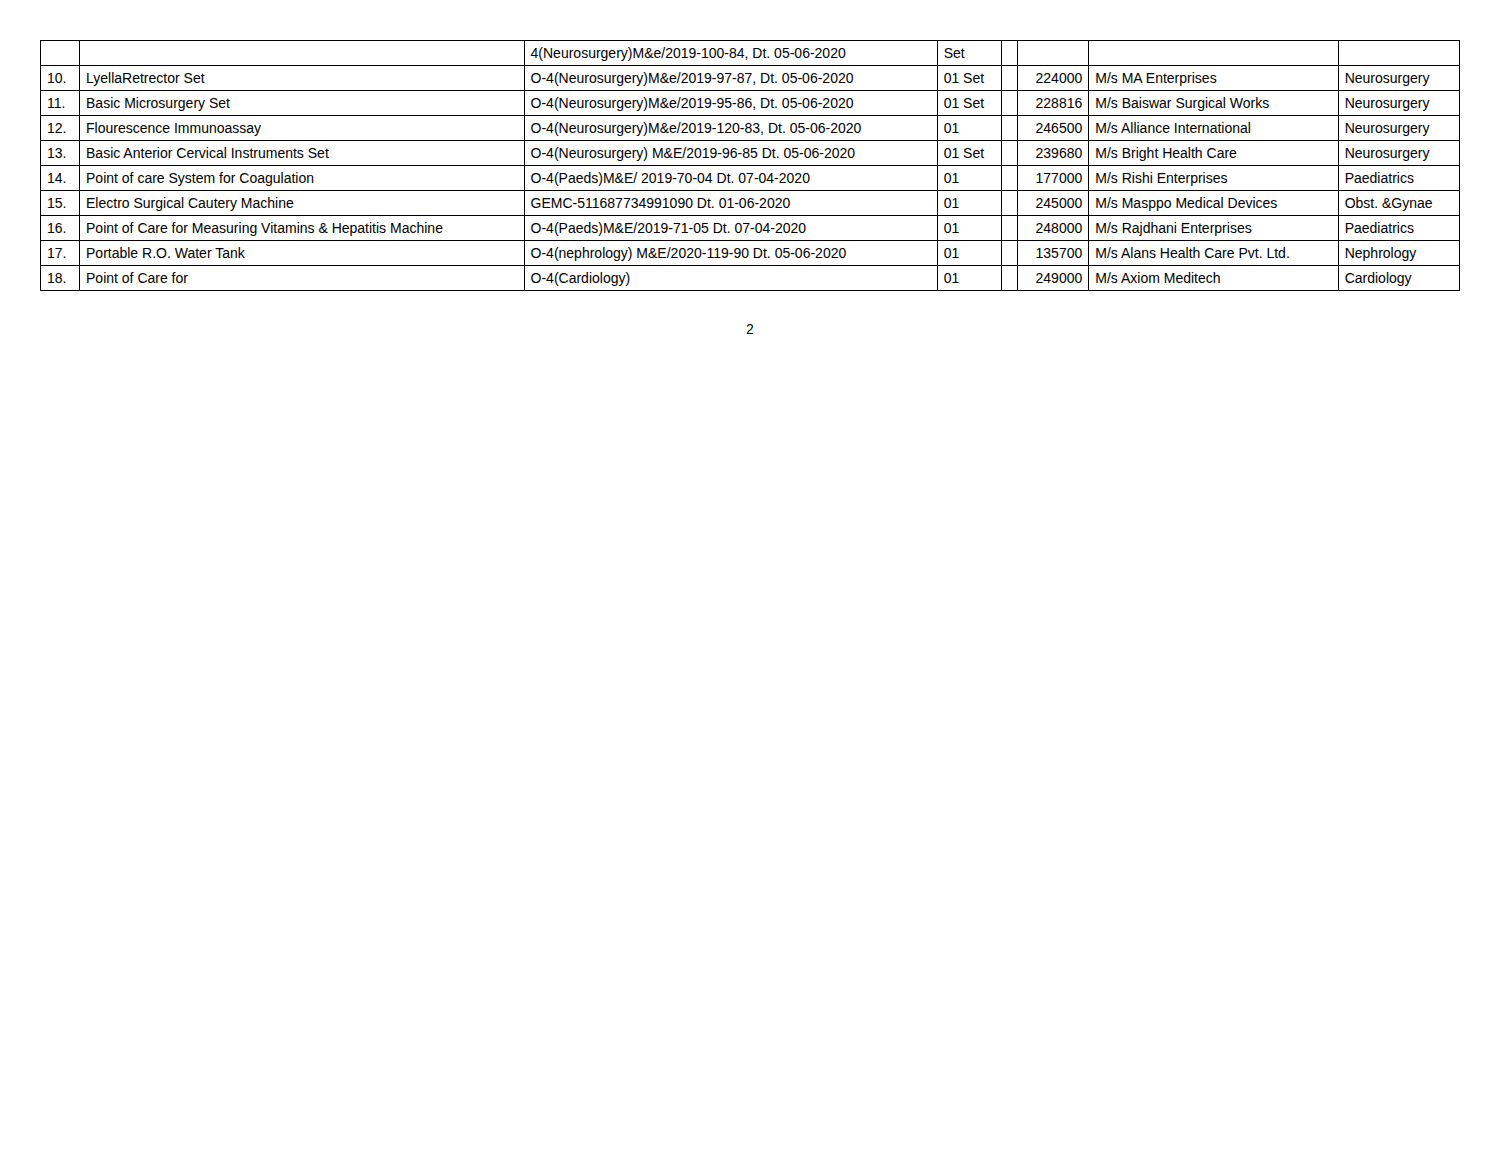| | | 4(Neurosurgery)M&e/2019-100-84, Dt. 05-06-2020 | Set | | | | |
| 10. | LyellaRetrector Set | O-4(Neurosurgery)M&e/2019-97-87, Dt. 05-06-2020 | 01 Set | | 224000 | M/s MA Enterprises | Neurosurgery |
| 11. | Basic Microsurgery Set | O-4(Neurosurgery)M&e/2019-95-86, Dt. 05-06-2020 | 01 Set | | 228816 | M/s Baiswar Surgical Works | Neurosurgery |
| 12. | Flourescence Immunoassay | O-4(Neurosurgery)M&e/2019-120-83, Dt. 05-06-2020 | 01 | | 246500 | M/s Alliance International | Neurosurgery |
| 13. | Basic Anterior Cervical Instruments Set | O-4(Neurosurgery) M&E/2019-96-85 Dt. 05-06-2020 | 01 Set | | 239680 | M/s Bright Health Care | Neurosurgery |
| 14. | Point of care System for Coagulation | O-4(Paeds)M&E/ 2019-70-04 Dt. 07-04-2020 | 01 | | 177000 | M/s Rishi Enterprises | Paediatrics |
| 15. | Electro Surgical Cautery Machine | GEMC-511687734991090 Dt. 01-06-2020 | 01 | | 245000 | M/s Masppo Medical Devices | Obst. &Gynae |
| 16. | Point of Care for Measuring Vitamins & Hepatitis Machine | O-4(Paeds)M&E/2019-71-05 Dt. 07-04-2020 | 01 | | 248000 | M/s Rajdhani Enterprises | Paediatrics |
| 17. | Portable R.O. Water Tank | O-4(nephrology) M&E/2020-119-90 Dt. 05-06-2020 | 01 | | 135700 | M/s Alans Health Care Pvt. Ltd. | Nephrology |
| 18. | Point of Care for | O-4(Cardiology) | 01 | | 249000 | M/s Axiom Meditech | Cardiology |
2